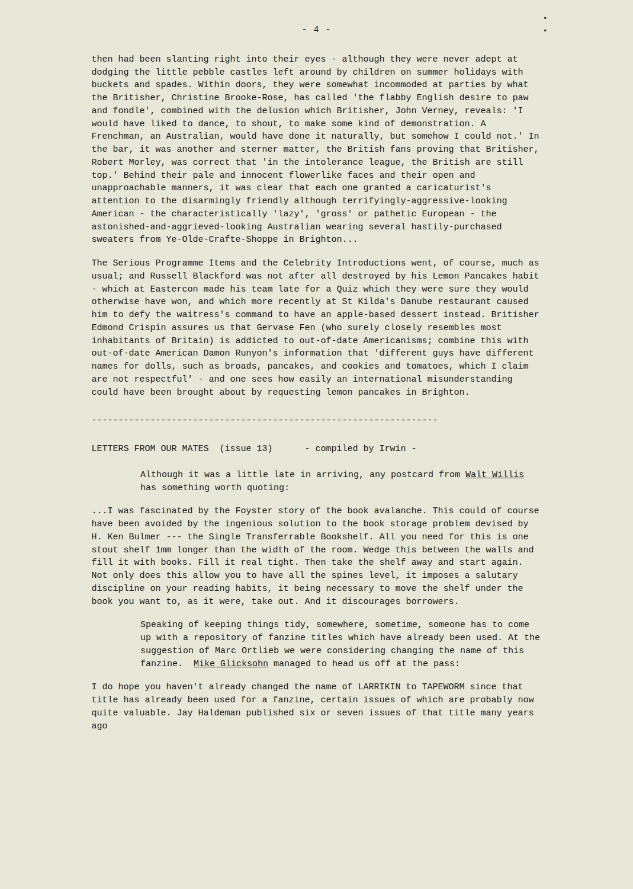•
•
- 4 -
then had been slanting right into their eyes - although they were never adept at dodging the little pebble castles left around by children on summer holidays with buckets and spades. Within doors, they were somewhat incommoded at parties by what the Britisher, Christine Brooke-Rose, has called 'the flabby English desire to paw and fondle', combined with the delusion which Britisher, John Verney, reveals: 'I would have liked to dance, to shout, to make some kind of demonstration. A Frenchman, an Australian, would have done it naturally, but somehow I could not.' In the bar, it was another and sterner matter, the British fans proving that Britisher, Robert Morley, was correct that 'in the intolerance league, the British are still top.' Behind their pale and innocent flowerlike faces and their open and unapproachable manners, it was clear that each one granted a caricaturist's attention to the disarmingly friendly although terrifyingly-aggressive-looking American - the characteristically 'lazy', 'gross' or pathetic European - the astonished-and-aggrieved-looking Australian wearing several hastily-purchased sweaters from Ye-Olde-Crafte-Shoppe in Brighton...
The Serious Programme Items and the Celebrity Introductions went, of course, much as usual; and Russell Blackford was not after all destroyed by his Lemon Pancakes habit - which at Eastercon made his team late for a Quiz which they were sure they would otherwise have won, and which more recently at St Kilda's Danube restaurant caused him to defy the waitress's command to have an apple-based dessert instead. Britisher Edmond Crispin assures us that Gervase Fen (who surely closely resembles most inhabitants of Britain) is addicted to out-of-date Americanisms; combine this with out-of-date American Damon Runyon's information that 'different guys have different names for dolls, such as broads, pancakes, and cookies and tomatoes, which I claim are not respectful' - and one sees how easily an international misunderstanding could have been brought about by requesting lemon pancakes in Brighton.
-----------------------------------------------------------------
LETTERS FROM OUR MATES (issue 13) - compiled by Irwin -
Although it was a little late in arriving, any postcard from Walt Willis has something worth quoting:
...I was fascinated by the Foyster story of the book avalanche. This could of course have been avoided by the ingenious solution to the book storage problem devised by H. Ken Bulmer --- the Single Transferrable Bookshelf. All you need for this is one stout shelf 1mm longer than the width of the room. Wedge this between the walls and fill it with books. Fill it real tight. Then take the shelf away and start again. Not only does this allow you to have all the spines level, it imposes a salutary discipline on your reading habits, it being necessary to move the shelf under the book you want to, as it were, take out. And it discourages borrowers.
Speaking of keeping things tidy, somewhere, sometime, someone has to come up with a repository of fanzine titles which have already been used. At the suggestion of Marc Ortlieb we were considering changing the name of this fanzine. Mike Glicksohn managed to head us off at the pass:
I do hope you haven't already changed the name of LARRIKIN to TAPEWORM since that title has already been used for a fanzine, certain issues of which are probably now quite valuable. Jay Haldeman published six or seven issues of that title many years ago